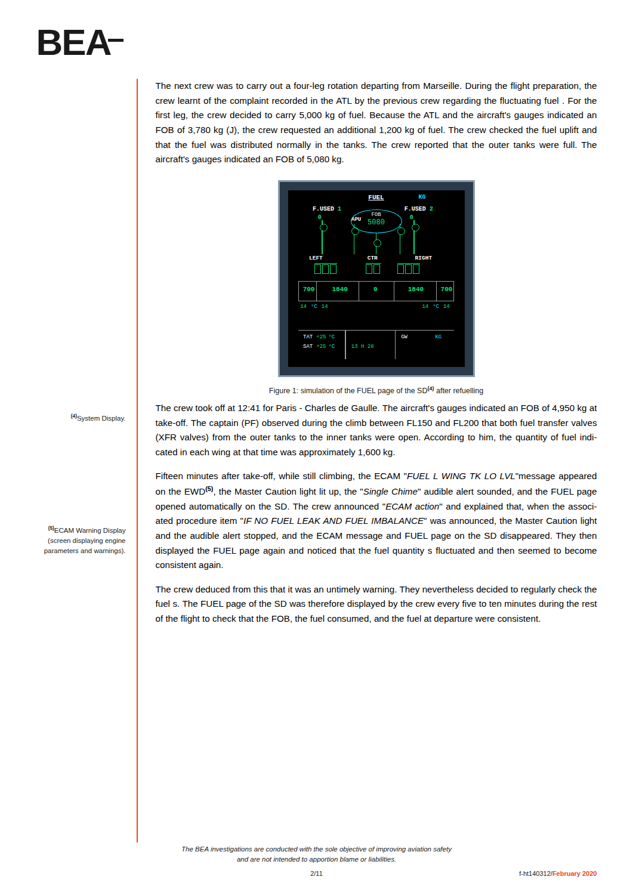BEA
(4) System Display.
(5) ECAM Warning Display (screen displaying engine parameters and warnings).
The next crew was to carry out a four-leg rotation departing from Marseille. During the flight preparation, the crew learnt of the complaint recorded in the ATL by the previous crew regarding the fluctuating fuel . For the first leg, the crew decided to carry 5,000 kg of fuel. Because the ATL and the aircraft's gauges indicated an FOB of 3,780 kg (J), the crew requested an additional 1,200 kg of fuel. The crew checked the fuel uplift and that the fuel was distributed normally in the tanks. The crew reported that the outer tanks were full. The aircraft's gauges indicated an FOB of 5,080 kg.
FUEL
KG
F.USED 1
F.USED 2
0
0
FOB 5080
APU
LEFT
CTR
RIGHT
700
1840
0
1840
700
14 °C 14 14 °C 14
TAT+25°C
SAT+25°C
GW
KG
13 H 28
Figure 1: simulation of the FUEL page of the SD(4) after refuelling
The crew took off at 12:41 for Paris - Charles de Gaulle. The aircraft's gauges indicated an FOB of 4,950 kg at take-off. The captain (PF) observed during the climb between FL150 and FL200 that both fuel transfer valves (XFR valves) from the outer tanks to the inner tanks were open. According to him, the quantity of fuel indicated in each wing at that time was approximately 1,600 kg.
Fifteen minutes after take-off, while still climbing, the ECAM "FUEL L WING TK LO LVL"message appeared on the EWD(5), the Master Caution light lit up, the "Single Chime" audible alert sounded, and the FUEL page opened automatically on the SD. The crew announced "ECAM action" and explained that, when the associated procedure item "IF NO FUEL LEAK AND FUEL IMBALANCE" was announced, the Master Caution light and the audible alert stopped, and the ECAM message and FUEL page on the SD disappeared. They then displayed the FUEL page again and noticed that the fuel quantity s fluctuated and then seemed to become consistent again.
The crew deduced from this that it was an untimely warning. They nevertheless decided to regularly check the fuel s. The FUEL page of the SD was therefore displayed by the crew every five to ten minutes during the rest of the flight to check that the FOB, the fuel consumed, and the fuel at departure were consistent.
The BEA investigations are conducted with the sole objective of improving aviation safety
and are not intended to apportion blame or liabilities.
2/11
f-ht140312/February 2020